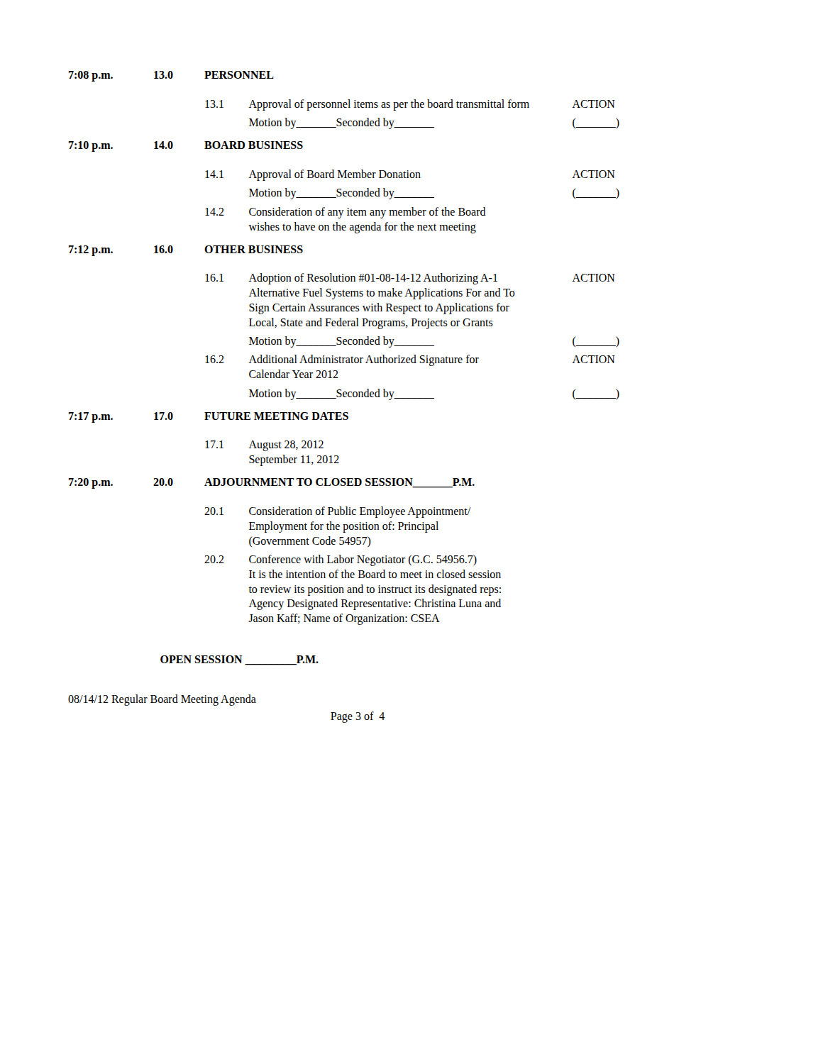| 7:08 p.m. | 13.0 | Personnel |
| | | / 13.1 / Approval of personnel items as per the board transmittal form / ACTION / / / Motion by_______Seconded by_______ / (_______) / |
| 7:10 p.m. | 14.0 | Board Business |
| | | / 14.1 / Approval of Board Member Donation / ACTION / / / Motion by_______Seconded by_______ / (_______) / / 14.2 / Consideration of any item any member of the Board wishes to have on the agenda for the next meeting / / |
| 7:12 p.m. | 16.0 | Other Business |
| | | / 16.1 / Adoption of Resolution #01-08-14-12 Authorizing A-1 Alternative Fuel Systems to make Applications For and To Sign Certain Assurances with Respect to Applications for Local, State and Federal Programs, Projects or Grants / ACTION / / / Motion by_______Seconded by_______ / (_______) / / 16.2 / Additional Administrator Authorized Signature for Calendar Year 2012 / ACTION / / / Motion by_______Seconded by_______ / (_______) / |
| 7:17 p.m. | 17.0 | Future Meeting Dates |
| | | / 17.1 / August 28, 2012 September 11, 2012 / / |
| 7:20 p.m. | 20.0 | Adjournment to Closed Session_______P.M. |
| | | / 20.1 / Consideration of Public Employee Appointment/ Employment for the position of: Principal (Government Code 54957) / / 20.2 / Conference with Labor Negotiator (G.C. 54956.7) It is the intention of the Board to meet in closed session to review its position and to instruct its designated reps: Agency Designated Representative: Christina Luna and Jason Kaff; Name of Organization: CSEA / |
OPEN SESSION _________P.M.
08/14/12 Regular Board Meeting Agenda
Page 3 of 4